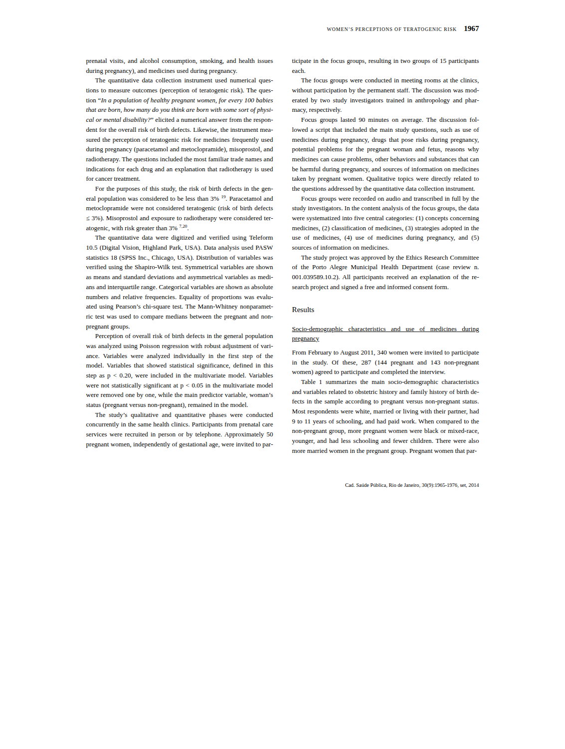Women’s perceptions of teratogenic risk 1967
prenatal visits, and alcohol consumption, smoking, and health issues during pregnancy), and medicines used during pregnancy.
The quantitative data collection instrument used numerical questions to measure outcomes (perception of teratogenic risk). The question “In a population of healthy pregnant women, for every 100 babies that are born, how many do you think are born with some sort of physical or mental disability?” elicited a numerical answer from the respondent for the overall risk of birth defects. Likewise, the instrument measured the perception of teratogenic risk for medicines frequently used during pregnancy (paracetamol and metoclopramide), misoprostol, and radiotherapy. The questions included the most familiar trade names and indications for each drug and an explanation that radiotherapy is used for cancer treatment.
For the purposes of this study, the risk of birth defects in the general population was considered to be less than 3% 19. Paracetamol and metoclopramide were not considered teratogenic (risk of birth defects ≤ 3%). Misoprostol and exposure to radiotherapy were considered teratogenic, with risk greater than 3% 7,20.
The quantitative data were digitized and verified using Teleform 10.5 (Digital Vision, Highland Park, USA). Data analysis used PASW statistics 18 (SPSS Inc., Chicago, USA). Distribution of variables was verified using the Shapiro-Wilk test. Symmetrical variables are shown as means and standard deviations and asymmetrical variables as medians and interquartile range. Categorical variables are shown as absolute numbers and relative frequencies. Equality of proportions was evaluated using Pearson’s chi-square test. The Mann-Whitney nonparametric test was used to compare medians between the pregnant and non-pregnant groups.
Perception of overall risk of birth defects in the general population was analyzed using Poisson regression with robust adjustment of variance. Variables were analyzed individually in the first step of the model. Variables that showed statistical significance, defined in this step as p < 0.20, were included in the multivariate model. Variables were not statistically significant at p < 0.05 in the multivariate model were removed one by one, while the main predictor variable, woman’s status (pregnant versus non-pregnant), remained in the model.
The study’s qualitative and quantitative phases were conducted concurrently in the same health clinics. Participants from prenatal care services were recruited in person or by telephone. Approximately 50 pregnant women, independently of gestational age, were invited to participate in the focus groups, resulting in two groups of 15 participants each.
The focus groups were conducted in meeting rooms at the clinics, without participation by the permanent staff. The discussion was moderated by two study investigators trained in anthropology and pharmacy, respectively.
Focus groups lasted 90 minutes on average. The discussion followed a script that included the main study questions, such as use of medicines during pregnancy, drugs that pose risks during pregnancy, potential problems for the pregnant woman and fetus, reasons why medicines can cause problems, other behaviors and substances that can be harmful during pregnancy, and sources of information on medicines taken by pregnant women. Qualitative topics were directly related to the questions addressed by the quantitative data collection instrument.
Focus groups were recorded on audio and transcribed in full by the study investigators. In the content analysis of the focus groups, the data were systematized into five central categories: (1) concepts concerning medicines, (2) classification of medicines, (3) strategies adopted in the use of medicines, (4) use of medicines during pregnancy, and (5) sources of information on medicines.
The study project was approved by the Ethics Research Committee of the Porto Alegre Municipal Health Department (case review n. 001.039589.10.2). All participants received an explanation of the research project and signed a free and informed consent form.
Results
Socio-demographic characteristics and use of medicines during pregnancy
From February to August 2011, 340 women were invited to participate in the study. Of these, 287 (144 pregnant and 143 non-pregnant women) agreed to participate and completed the interview.
Table 1 summarizes the main socio-demographic characteristics and variables related to obstetric history and family history of birth defects in the sample according to pregnant versus non-pregnant status. Most respondents were white, married or living with their partner, had 9 to 11 years of schooling, and had paid work. When compared to the non-pregnant group, more pregnant women were black or mixed-race, younger, and had less schooling and fewer children. There were also more married women in the pregnant group. Pregnant women that par-
Cad. Saúde Pública, Rio de Janeiro, 30(9):1965-1976, set, 2014